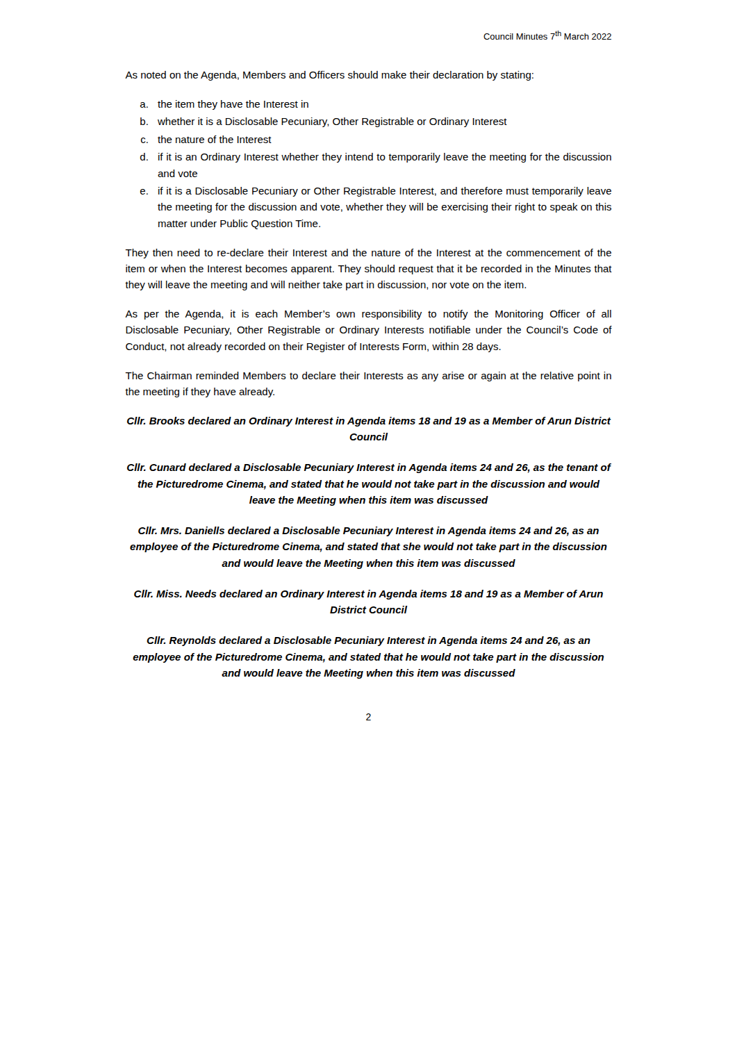Council Minutes 7th March 2022
As noted on the Agenda, Members and Officers should make their declaration by stating:
the item they have the Interest in
whether it is a Disclosable Pecuniary, Other Registrable or Ordinary Interest
the nature of the Interest
if it is an Ordinary Interest whether they intend to temporarily leave the meeting for the discussion and vote
if it is a Disclosable Pecuniary or Other Registrable Interest, and therefore must temporarily leave the meeting for the discussion and vote, whether they will be exercising their right to speak on this matter under Public Question Time.
They then need to re-declare their Interest and the nature of the Interest at the commencement of the item or when the Interest becomes apparent. They should request that it be recorded in the Minutes that they will leave the meeting and will neither take part in discussion, nor vote on the item.
As per the Agenda, it is each Member’s own responsibility to notify the Monitoring Officer of all Disclosable Pecuniary, Other Registrable or Ordinary Interests notifiable under the Council’s Code of Conduct, not already recorded on their Register of Interests Form, within 28 days.
The Chairman reminded Members to declare their Interests as any arise or again at the relative point in the meeting if they have already.
Cllr. Brooks declared an Ordinary Interest in Agenda items 18 and 19 as a Member of Arun District Council
Cllr. Cunard declared a Disclosable Pecuniary Interest in Agenda items 24 and 26, as the tenant of the Picturedrome Cinema, and stated that he would not take part in the discussion and would leave the Meeting when this item was discussed
Cllr. Mrs. Daniells declared a Disclosable Pecuniary Interest in Agenda items 24 and 26, as an employee of the Picturedrome Cinema, and stated that she would not take part in the discussion and would leave the Meeting when this item was discussed
Cllr. Miss. Needs declared an Ordinary Interest in Agenda items 18 and 19 as a Member of Arun District Council
Cllr. Reynolds declared a Disclosable Pecuniary Interest in Agenda items 24 and 26, as an employee of the Picturedrome Cinema, and stated that he would not take part in the discussion and would leave the Meeting when this item was discussed
2